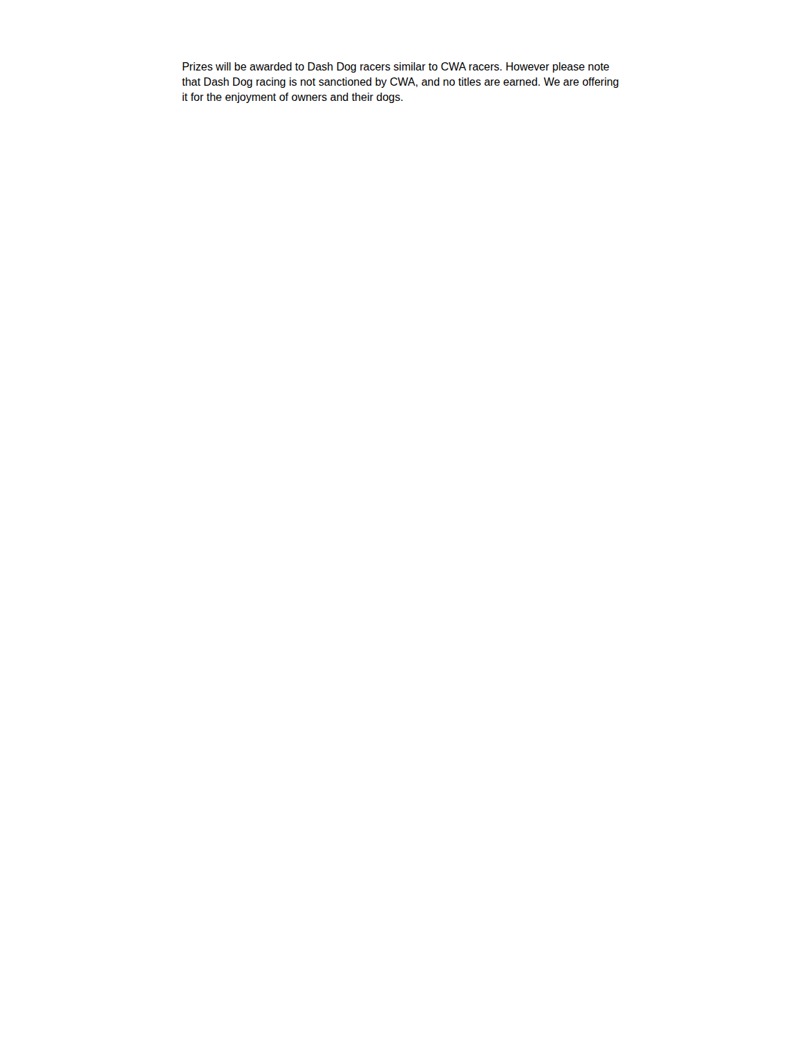Prizes will be awarded to Dash Dog racers similar to CWA racers. However please note that Dash Dog racing is not sanctioned by CWA, and no titles are earned. We are offering it for the enjoyment of owners and their dogs.